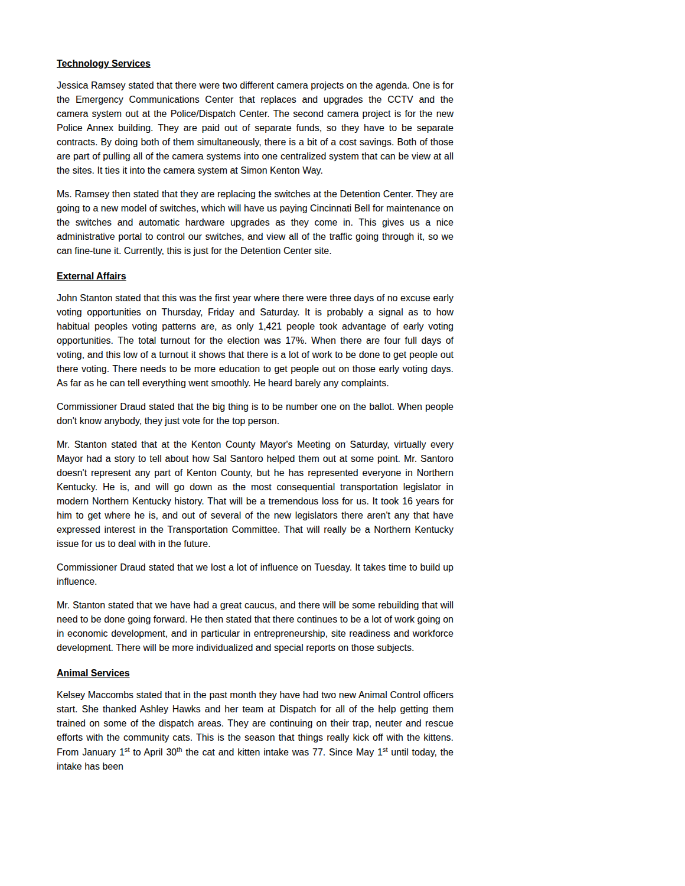Technology Services
Jessica Ramsey stated that there were two different camera projects on the agenda. One is for the Emergency Communications Center that replaces and upgrades the CCTV and the camera system out at the Police/Dispatch Center. The second camera project is for the new Police Annex building. They are paid out of separate funds, so they have to be separate contracts. By doing both of them simultaneously, there is a bit of a cost savings. Both of those are part of pulling all of the camera systems into one centralized system that can be view at all the sites. It ties it into the camera system at Simon Kenton Way.
Ms. Ramsey then stated that they are replacing the switches at the Detention Center. They are going to a new model of switches, which will have us paying Cincinnati Bell for maintenance on the switches and automatic hardware upgrades as they come in. This gives us a nice administrative portal to control our switches, and view all of the traffic going through it, so we can fine-tune it. Currently, this is just for the Detention Center site.
External Affairs
John Stanton stated that this was the first year where there were three days of no excuse early voting opportunities on Thursday, Friday and Saturday. It is probably a signal as to how habitual peoples voting patterns are, as only 1,421 people took advantage of early voting opportunities. The total turnout for the election was 17%. When there are four full days of voting, and this low of a turnout it shows that there is a lot of work to be done to get people out there voting. There needs to be more education to get people out on those early voting days. As far as he can tell everything went smoothly. He heard barely any complaints.
Commissioner Draud stated that the big thing is to be number one on the ballot. When people don't know anybody, they just vote for the top person.
Mr. Stanton stated that at the Kenton County Mayor's Meeting on Saturday, virtually every Mayor had a story to tell about how Sal Santoro helped them out at some point. Mr. Santoro doesn't represent any part of Kenton County, but he has represented everyone in Northern Kentucky. He is, and will go down as the most consequential transportation legislator in modern Northern Kentucky history. That will be a tremendous loss for us. It took 16 years for him to get where he is, and out of several of the new legislators there aren't any that have expressed interest in the Transportation Committee. That will really be a Northern Kentucky issue for us to deal with in the future.
Commissioner Draud stated that we lost a lot of influence on Tuesday. It takes time to build up influence.
Mr. Stanton stated that we have had a great caucus, and there will be some rebuilding that will need to be done going forward. He then stated that there continues to be a lot of work going on in economic development, and in particular in entrepreneurship, site readiness and workforce development. There will be more individualized and special reports on those subjects.
Animal Services
Kelsey Maccombs stated that in the past month they have had two new Animal Control officers start. She thanked Ashley Hawks and her team at Dispatch for all of the help getting them trained on some of the dispatch areas. They are continuing on their trap, neuter and rescue efforts with the community cats. This is the season that things really kick off with the kittens. From January 1st to April 30th the cat and kitten intake was 77. Since May 1st until today, the intake has been